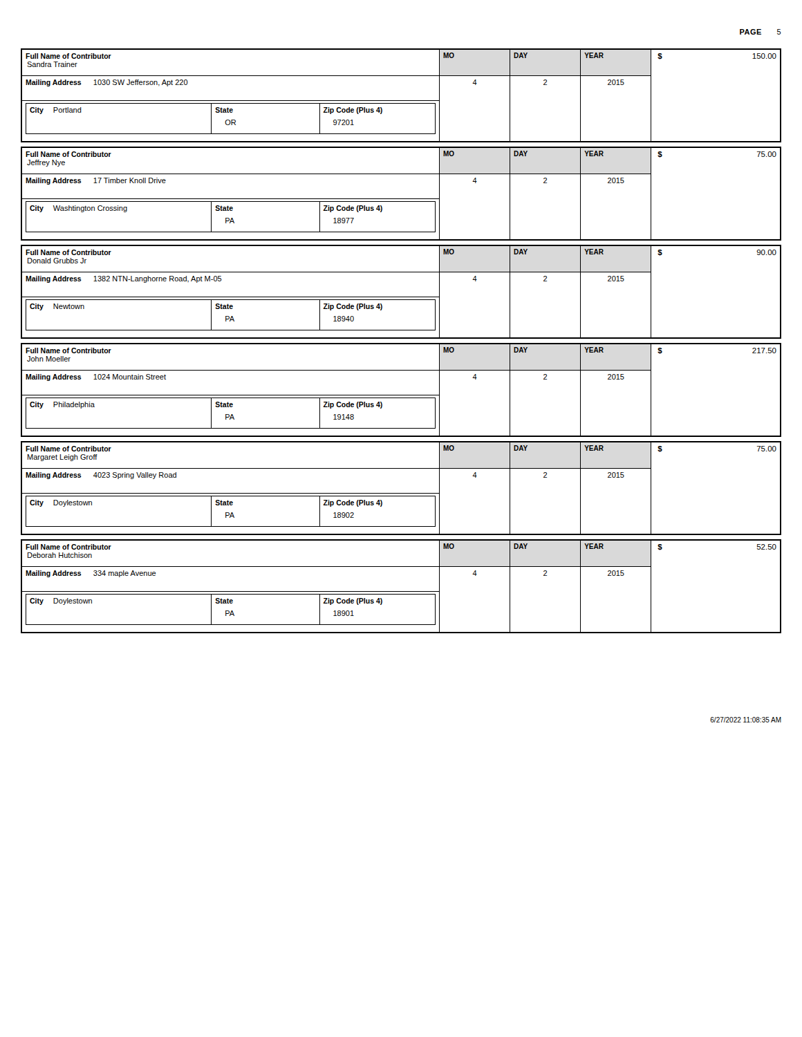PAGE 5
| Full Name of Contributor Sandra Trainer | MO | DAY | YEAR | $ 150.00 |
| Mailing Address 1030 SW Jefferson, Apt 220 | 4 | 2 | 2015 |
| / City Portland / State OR / Zip Code (Plus 4) 97201 / |
| Full Name of Contributor Jeffrey Nye | MO | DAY | YEAR | $ 75.00 |
| Mailing Address 17 Timber Knoll Drive | 4 | 2 | 2015 |
| / City Washtington Crossing / State PA / Zip Code (Plus 4) 18977 / |
| Full Name of Contributor Donald Grubbs Jr | MO | DAY | YEAR | $ 90.00 |
| Mailing Address 1382 NTN-Langhorne Road, Apt M-05 | 4 | 2 | 2015 |
| / City Newtown / State PA / Zip Code (Plus 4) 18940 / |
| Full Name of Contributor John Moeller | MO | DAY | YEAR | $ 217.50 |
| Mailing Address 1024 Mountain Street | 4 | 2 | 2015 |
| / City Philadelphia / State PA / Zip Code (Plus 4) 19148 / |
| Full Name of Contributor Margaret Leigh Groff | MO | DAY | YEAR | $ 75.00 |
| Mailing Address 4023 Spring Valley Road | 4 | 2 | 2015 |
| / City Doylestown / State PA / Zip Code (Plus 4) 18902 / |
| Full Name of Contributor Deborah Hutchison | MO | DAY | YEAR | $ 52.50 |
| Mailing Address 334 maple Avenue | 4 | 2 | 2015 |
| / City Doylestown / State PA / Zip Code (Plus 4) 18901 / |
6/27/2022 11:08:35 AM